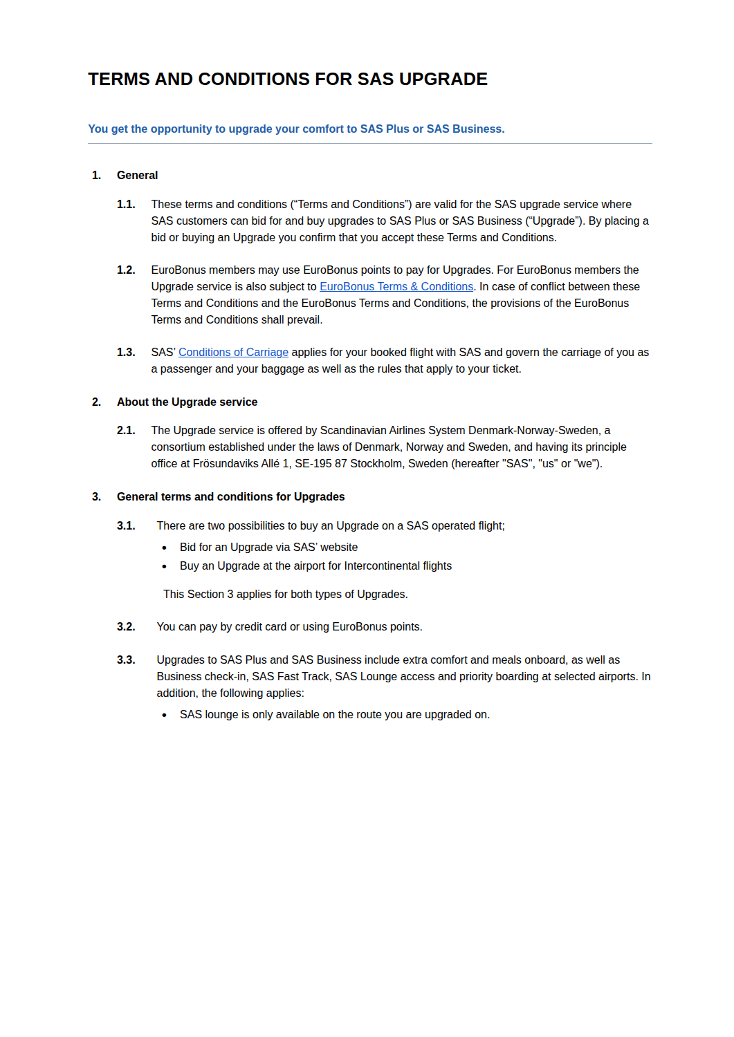TERMS AND CONDITIONS FOR SAS UPGRADE
You get the opportunity to upgrade your comfort to SAS Plus or SAS Business.
General
These terms and conditions (“Terms and Conditions”) are valid for the SAS upgrade service where SAS customers can bid for and buy upgrades to SAS Plus or SAS Business (“Upgrade”). By placing a bid or buying an Upgrade you confirm that you accept these Terms and Conditions.
EuroBonus members may use EuroBonus points to pay for Upgrades. For EuroBonus members the Upgrade service is also subject to EuroBonus Terms & Conditions. In case of conflict between these Terms and Conditions and the EuroBonus Terms and Conditions, the provisions of the EuroBonus Terms and Conditions shall prevail.
SAS’ Conditions of Carriage applies for your booked flight with SAS and govern the carriage of you as a passenger and your baggage as well as the rules that apply to your ticket.
About the Upgrade service
The Upgrade service is offered by Scandinavian Airlines System Denmark-Norway-Sweden, a consortium established under the laws of Denmark, Norway and Sweden, and having its principle office at Frösundaviks Allé 1, SE-195 87 Stockholm, Sweden (hereafter "SAS", "us" or "we").
General terms and conditions for Upgrades
There are two possibilities to buy an Upgrade on a SAS operated flight;
Bid for an Upgrade via SAS’ website
Buy an Upgrade at the airport for Intercontinental flights
This Section 3 applies for both types of Upgrades.
You can pay by credit card or using EuroBonus points.
Upgrades to SAS Plus and SAS Business include extra comfort and meals onboard, as well as Business check-in, SAS Fast Track, SAS Lounge access and priority boarding at selected airports. In addition, the following applies:
SAS lounge is only available on the route you are upgraded on.